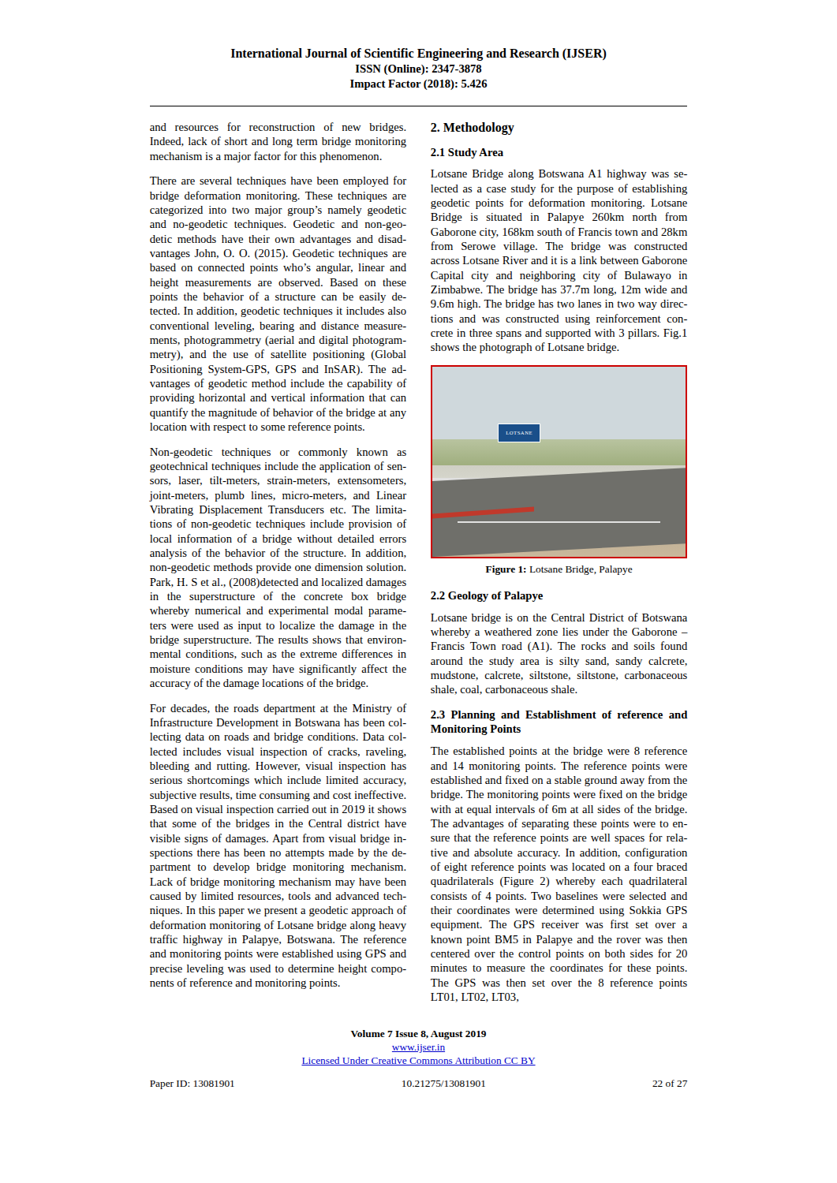International Journal of Scientific Engineering and Research (IJSER)
ISSN (Online): 2347-3878
Impact Factor (2018): 5.426
and resources for reconstruction of new bridges. Indeed, lack of short and long term bridge monitoring mechanism is a major factor for this phenomenon.
There are several techniques have been employed for bridge deformation monitoring. These techniques are categorized into two major group’s namely geodetic and no-geodetic techniques. Geodetic and non-geodetic methods have their own advantages and disadvantages John, O. O. (2015). Geodetic techniques are based on connected points who’s angular, linear and height measurements are observed. Based on these points the behavior of a structure can be easily detected. In addition, geodetic techniques it includes also conventional leveling, bearing and distance measurements, photogrammetry (aerial and digital photogrammetry), and the use of satellite positioning (Global Positioning System-GPS, GPS and InSAR). The advantages of geodetic method include the capability of providing horizontal and vertical information that can quantify the magnitude of behavior of the bridge at any location with respect to some reference points.
Non-geodetic techniques or commonly known as geotechnical techniques include the application of sensors, laser, tilt-meters, strain-meters, extensometers, joint-meters, plumb lines, micro-meters, and Linear Vibrating Displacement Transducers etc. The limitations of non-geodetic techniques include provision of local information of a bridge without detailed errors analysis of the behavior of the structure. In addition, non-geodetic methods provide one dimension solution. Park, H. S et al., (2008)detected and localized damages in the superstructure of the concrete box bridge whereby numerical and experimental modal parameters were used as input to localize the damage in the bridge superstructure. The results shows that environmental conditions, such as the extreme differences in moisture conditions may have significantly affect the accuracy of the damage locations of the bridge.
For decades, the roads department at the Ministry of Infrastructure Development in Botswana has been collecting data on roads and bridge conditions. Data collected includes visual inspection of cracks, raveling, bleeding and rutting. However, visual inspection has serious shortcomings which include limited accuracy, subjective results, time consuming and cost ineffective. Based on visual inspection carried out in 2019 it shows that some of the bridges in the Central district have visible signs of damages. Apart from visual bridge inspections there has been no attempts made by the department to develop bridge monitoring mechanism. Lack of bridge monitoring mechanism may have been caused by limited resources, tools and advanced techniques. In this paper we present a geodetic approach of deformation monitoring of Lotsane bridge along heavy traffic highway in Palapye, Botswana. The reference and monitoring points were established using GPS and precise leveling was used to determine height components of reference and monitoring points.
2. Methodology
2.1 Study Area
Lotsane Bridge along Botswana A1 highway was selected as a case study for the purpose of establishing geodetic points for deformation monitoring. Lotsane Bridge is situated in Palapye 260km north from Gaborone city, 168km south of Francis town and 28km from Serowe village. The bridge was constructed across Lotsane River and it is a link between Gaborone Capital city and neighboring city of Bulawayo in Zimbabwe. The bridge has 37.7m long, 12m wide and 9.6m high. The bridge has two lanes in two way directions and was constructed using reinforcement concrete in three spans and supported with 3 pillars. Fig.1 shows the photograph of Lotsane bridge.
LOTSANE
Figure 1: Lotsane Bridge, Palapye
2.2 Geology of Palapye
Lotsane bridge is on the Central District of Botswana whereby a weathered zone lies under the Gaborone – Francis Town road (A1). The rocks and soils found around the study area is silty sand, sandy calcrete, mudstone, calcrete, siltstone, siltstone, carbonaceous shale, coal, carbonaceous shale.
2.3 Planning and Establishment of reference and Monitoring Points
The established points at the bridge were 8 reference and 14 monitoring points. The reference points were established and fixed on a stable ground away from the bridge. The monitoring points were fixed on the bridge with at equal intervals of 6m at all sides of the bridge. The advantages of separating these points were to ensure that the reference points are well spaces for relative and absolute accuracy. In addition, configuration of eight reference points was located on a four braced quadrilaterals (Figure 2) whereby each quadrilateral consists of 4 points. Two baselines were selected and their coordinates were determined using Sokkia GPS equipment. The GPS receiver was first set over a known point BM5 in Palapye and the rover was then centered over the control points on both sides for 20 minutes to measure the coordinates for these points. The GPS was then set over the 8 reference points LT01, LT02, LT03,
Volume 7 Issue 8, August 2019
www.ijser.in
Licensed Under Creative Commons Attribution CC BY
Paper ID: 13081901 10.21275/13081901 22 of 27